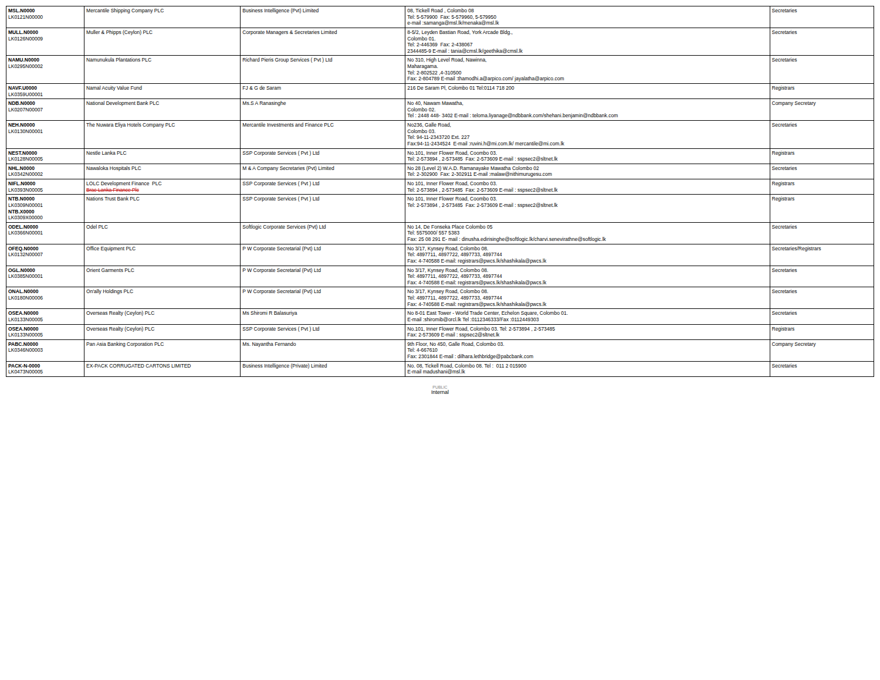| MSL.N0000 LK0121N00000 | Mercantile Shipping Company PLC | Business Intelligence (Pvt) Limited | 08, Tickell Road , Colombo 08 Tel: 5-579900 Fax: 5-579960, 5-579950 e-mail :samanga@msl.lk/menaka@msl.lk | Secretaries |
| MULL.N0000 LK0126N00009 | Muller & Phipps (Ceylon) PLC | Corporate Managers & Secretaries Limited | 8-5/2, Leyden Bastian Road, York Arcade Bldg., Colombo 01. Tel: 2-446369 Fax: 2-438067 2344485-9 E-mail : tania@cmsl.lk/geethika@cmsl.lk | Secretaries |
| NAMU.N0000 LK0295N00002 | Namunukula Plantations PLC | Richard Pieris Group Services ( Pvt ) Ltd | No 310, High Level Road, Nawinna, Maharagama. Tel: 2-802522 ,4-310500 Fax: 2-804789 E-mail :thamodhi.a@arpico.com/ jayalatha@arpico.com | Secretaries |
| NAVF.U0000 LK0359U00001 | Namal Acuity Value Fund | FJ & G de Saram | 216 De Saram Pl, Colombo 01 Tel:0114 718 200 | Registrars |
| NDB.N0000 LK0207N00007 | National Development Bank PLC | Ms.S A Ranasinghe | No 40, Nawam Mawatha, Colombo 02. Tel : 2448 448- 3402 E-mail : teloma.liyanage@ndbbank.com/shehani.benjamin@ndbbank.com | Company Secretary |
| NEH.N0000 LK0130N00001 | The Nuwara Eliya Hotels Company PLC | Mercantile Investments and Finance PLC | No236, Galle Road, Colombo 03. Tel: 94-11-2343720 Ext. 227 Fax:94-11-2434524 E-mail :ruvini.h@mi.com.lk/ mercantile@mi.com.lk | Secretaries |
| NEST.N0000 LK0128N00005 | Nestle Lanka PLC | SSP Corporate Services ( Pvt ) Ltd | No.101, Inner Flower Road, Coombo 03. Tel: 2-573894 , 2-573485 Fax: 2-573609 E-mail : sspsec2@sltnet.lk | Registrars |
| NHL.N0000 LK0342N00002 | Nawaloka Hospitals PLC | M & A Company Secretaries (Pvt) Limited | No 28 (Level 2) W.A.D. Ramanayake Mawatha Colombo 02 Tel: 2-302900 Fax: 2-302911 E-mail :malaw@nithimurugesu.com | Secretaries |
| NIFL.N0000 LK0393N00005 | LOLC Development Finance PLC Brac Lanka Finance Plc | SSP Corporate Services ( Pvt ) Ltd | No 101, Inner Flower Road, Coombo 03. Tel: 2-573894 , 2-573485 Fax: 2-573609 E-mail : sspsec2@sltnet.lk | Registrars |
| NTB.N0000 LK0309N00001 NTB.X0000 LK0309X00000 | Nations Trust Bank PLC | SSP Corporate Services ( Pvt ) Ltd | No 101, Inner Flower Road, Coombo 03. Tel: 2-573894 , 2-573485 Fax: 2-573609 E-mail : sspsec2@sltnet.lk | Registrars |
| ODEL.N0000 LK0366N00001 | Odel PLC | Softlogic Corporate Services (Pvt) Ltd | No 14, De Fonseka Place Colombo 05 Tel: 5575000/ 557 5383 Fax: 25 08 291 E- mail : dinusha.edirisinghe@softlogic.lk/charvi.senevirathne@softlogic.lk | Secretaries |
| OFEQ.N0000 LK0132N00007 | Office Equipment PLC | P W Corporate Secretarial (Pvt) Ltd | No 3/17, Kynsey Road, Colombo 08. Tel: 4897711, 4897722, 4897733, 4897744 Fax: 4-740588 E-mail: registrars@pwcs.lk/shashikala@pwcs.lk | Secretaries/Registrars |
| OGL.N0000 LK0385N00001 | Orient Garments PLC | P W Corporate Secretarial (Pvt) Ltd | No 3/17, Kynsey Road, Colombo 08. Tel: 4897711, 4897722, 4897733, 4897744 Fax: 4-740588 E-mail: registrars@pwcs.lk/shashikala@pwcs.lk | Secretaries |
| ONAL.N0000 LK0180N00006 | On'ally Holdings PLC | P W Corporate Secretarial (Pvt) Ltd | No 3/17, Kynsey Road, Colombo 08. Tel: 4897711, 4897722, 4897733, 4897744 Fax: 4-740588 E-mail: registrars@pwcs.lk/shashikala@pwcs.lk | Secretaries |
| OSEA.N0000 LK0133N00005 | Overseas Realty (Ceylon) PLC | Ms Shiromi R Balasuriya | No 8-01 East Tower - World Trade Center, Echelon Square, Colombo 01. E-mail :shiromib@orcl.lk Tel :0112346333/Fax :0112449303 | Secretaries |
| OSEA.N0000 LK0133N00005 | Overseas Realty (Ceylon) PLC | SSP Corporate Services ( Pvt ) Ltd | No.101, Inner Flower Road, Colombo 03. Tel: 2-573894 , 2-573485 Fax: 2-573609 E-mail : sspsec2@sltnet.lk | Registrars |
| PABC.N0000 LK0346N00003 | Pan Asia Banking Corporation PLC | Ms. Nayantha Fernando | 9th Floor, No 450, Galle Road, Colombo 03. Tel: 4-667610 Fax: 2301844 E-mail : dilhara.lethbridge@pabcbank.com | Company Secretary |
| PACK-N-0000 LK0473N00005 | EX-PACK CORRUGATED CARTONS LIMITED | Business Intelligence (Private) Limited | No. 08, Tickell Road, Colombo 08. Tel : 011 2 015900 E-mail madushani@msl.lk | Secretaries |
PUBLIC
Internal